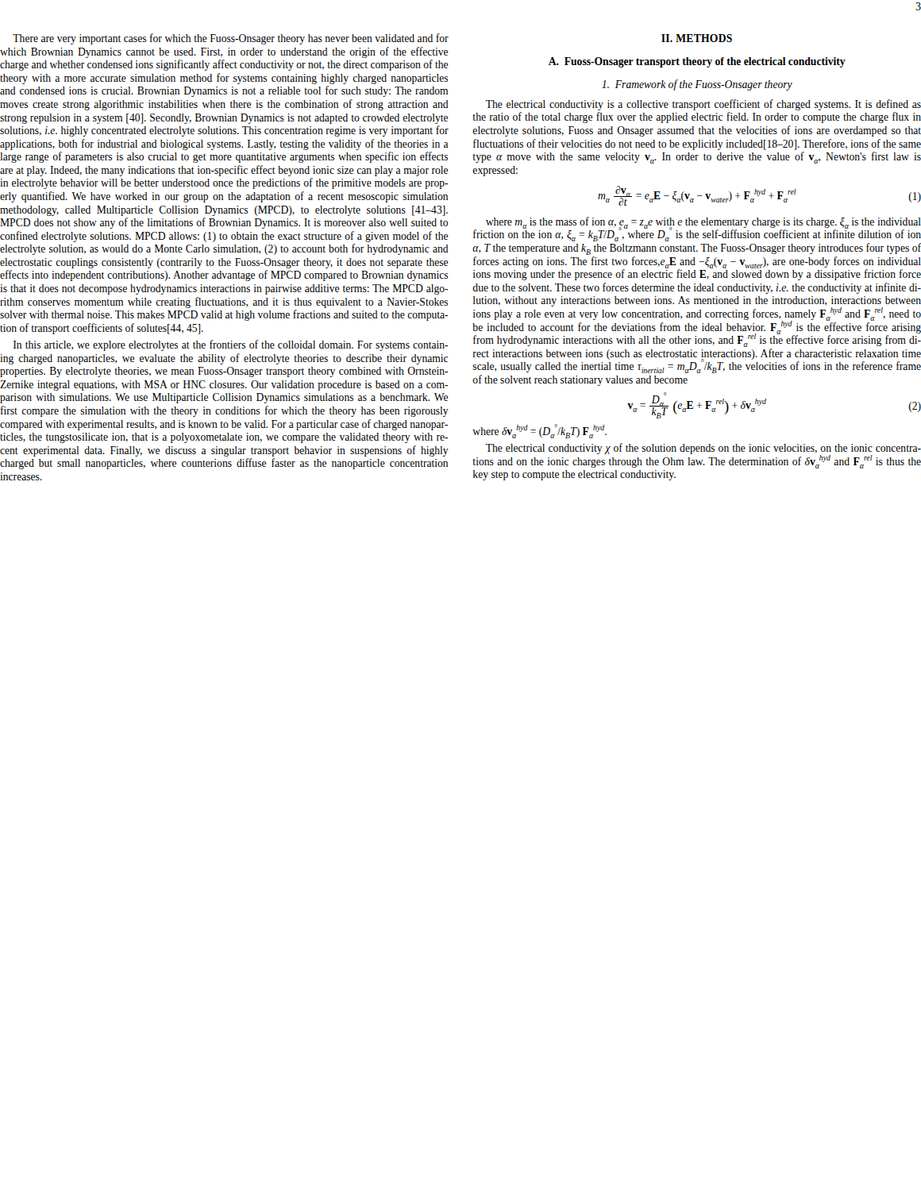3
There are very important cases for which the Fuoss-Onsager theory has never been validated and for which Brownian Dynamics cannot be used. First, in order to understand the origin of the effective charge and whether condensed ions significantly affect conductivity or not, the direct comparison of the theory with a more accurate simulation method for systems containing highly charged nanoparticles and condensed ions is crucial. Brownian Dynamics is not a reliable tool for such study: The random moves create strong algorithmic instabilities when there is the combination of strong attraction and strong repulsion in a system [40]. Secondly, Brownian Dynamics is not adapted to crowded electrolyte solutions, i.e. highly concentrated electrolyte solutions. This concentration regime is very important for applications, both for industrial and biological systems. Lastly, testing the validity of the theories in a large range of parameters is also crucial to get more quantitative arguments when specific ion effects are at play. Indeed, the many indications that ion-specific effect beyond ionic size can play a major role in electrolyte behavior will be better understood once the predictions of the primitive models are properly quantified. We have worked in our group on the adaptation of a recent mesoscopic simulation methodology, called Multiparticle Collision Dynamics (MPCD), to electrolyte solutions [41–43]. MPCD does not show any of the limitations of Brownian Dynamics. It is moreover also well suited to confined electrolyte solutions. MPCD allows: (1) to obtain the exact structure of a given model of the electrolyte solution, as would do a Monte Carlo simulation, (2) to account both for hydrodynamic and electrostatic couplings consistently (contrarily to the Fuoss-Onsager theory, it does not separate these effects into independent contributions). Another advantage of MPCD compared to Brownian dynamics is that it does not decompose hydrodynamics interactions in pairwise additive terms: The MPCD algorithm conserves momentum while creating fluctuations, and it is thus equivalent to a Navier-Stokes solver with thermal noise. This makes MPCD valid at high volume fractions and suited to the computation of transport coefficients of solutes[44, 45].
In this article, we explore electrolytes at the frontiers of the colloidal domain. For systems containing charged nanoparticles, we evaluate the ability of electrolyte theories to describe their dynamic properties. By electrolyte theories, we mean Fuoss-Onsager transport theory combined with Ornstein-Zernike integral equations, with MSA or HNC closures. Our validation procedure is based on a comparison with simulations. We use Multiparticle Collision Dynamics simulations as a benchmark. We first compare the simulation with the theory in conditions for which the theory has been rigorously compared with experimental results, and is known to be valid. For a particular case of charged nanoparticles, the tungstosilicate ion, that is a polyoxometalate ion, we compare the validated theory with recent experimental data. Finally, we discuss a singular transport behavior in suspensions of highly charged but small nanoparticles, where counterions diffuse faster as the nanoparticle concentration increases.
II. METHODS
A. Fuoss-Onsager transport theory of the electrical conductivity
1. Framework of the Fuoss-Onsager theory
The electrical conductivity is a collective transport coefficient of charged systems. It is defined as the ratio of the total charge flux over the applied electric field. In order to compute the charge flux in electrolyte solutions, Fuoss and Onsager assumed that the velocities of ions are overdamped so that fluctuations of their velocities do not need to be explicitly included[18–20]. Therefore, ions of the same type α move with the same velocity vα. In order to derive the value of vα, Newton's first law is expressed:
mα ∂vα∂t = eαE − ξα(vα − vwater) + Fαhyd + Fαrel (1)
where mα is the mass of ion α, eα = zαe with e the elementary charge is its charge. ξα is the individual friction on the ion α, ξα = kBT/Dα°, where Dα° is the self-diffusion coefficient at infinite dilution of ion α, T the temperature and kB the Boltzmann constant. The Fuoss-Onsager theory introduces four types of forces acting on ions. The first two forces,eαE and −ξα(vα − vwater), are one-body forces on individual ions moving under the presence of an electric field E, and slowed down by a dissipative friction force due to the solvent. These two forces determine the ideal conductivity, i.e. the conductivity at infinite dilution, without any interactions between ions. As mentioned in the introduction, interactions between ions play a role even at very low concentration, and correcting forces, namely Fαhyd and Fαrel, need to be included to account for the deviations from the ideal behavior. Fαhyd is the effective force arising from hydrodynamic interactions with all the other ions, and Fαrel is the effective force arising from direct interactions between ions (such as electrostatic interactions). After a characteristic relaxation time scale, usually called the inertial time τinertial = mαDα°/kBT, the velocities of ions in the reference frame of the solvent reach stationary values and become
vα = Dα°kBT (eαE + Fαrel) + δvαhyd (2)
where δvαhyd = (Dα°/kBT) Fαhyd.
The electrical conductivity χ of the solution depends on the ionic velocities, on the ionic concentrations and on the ionic charges through the Ohm law. The determination of δvαhyd and Fαrel is thus the key step to compute the electrical conductivity.